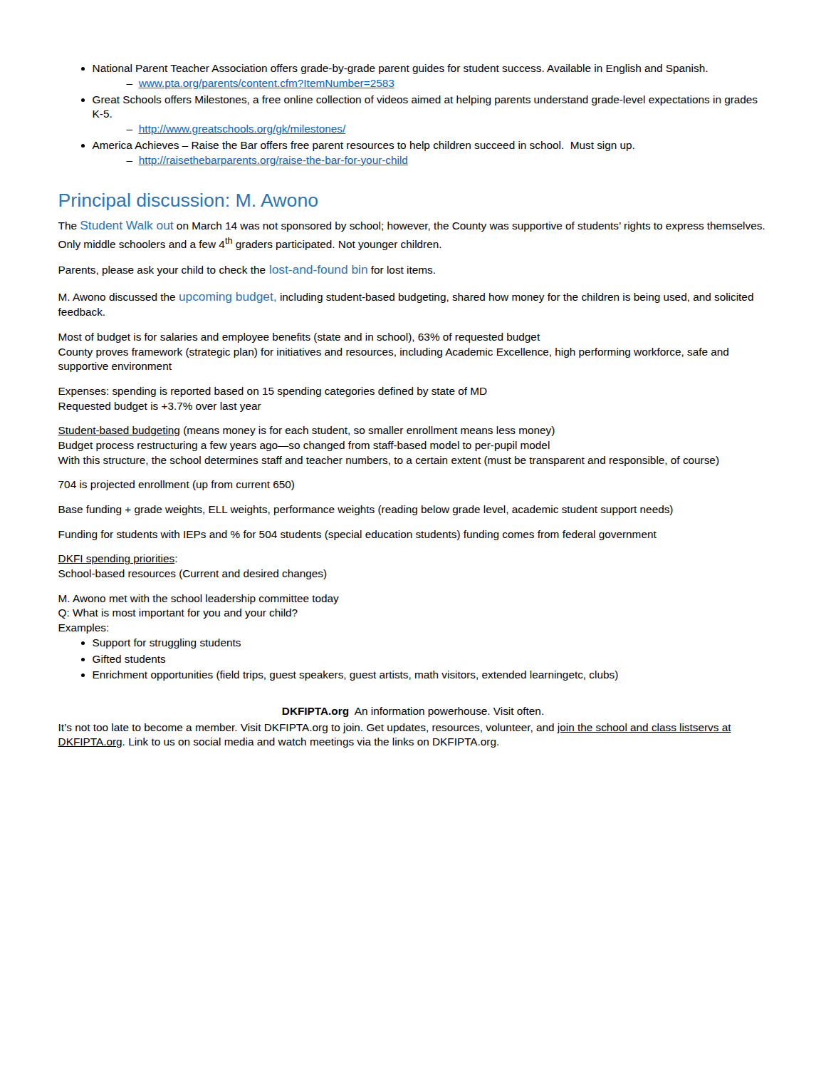National Parent Teacher Association offers grade-by-grade parent guides for student success. Available in English and Spanish.
www.pta.org/parents/content.cfm?ItemNumber=2583
Great Schools offers Milestones, a free online collection of videos aimed at helping parents understand grade-level expectations in grades K-5.
http://www.greatschools.org/gk/milestones/
America Achieves – Raise the Bar offers free parent resources to help children succeed in school. Must sign up.
http://raisethebarparents.org/raise-the-bar-for-your-child
Principal discussion: M. Awono
The Student Walk out on March 14 was not sponsored by school; however, the County was supportive of students’ rights to express themselves. Only middle schoolers and a few 4th graders participated. Not younger children.
Parents, please ask your child to check the lost-and-found bin for lost items.
M. Awono discussed the upcoming budget, including student-based budgeting, shared how money for the children is being used, and solicited feedback.
Most of budget is for salaries and employee benefits (state and in school), 63% of requested budget
County proves framework (strategic plan) for initiatives and resources, including Academic Excellence, high performing workforce, safe and supportive environment
Expenses: spending is reported based on 15 spending categories defined by state of MD
Requested budget is +3.7% over last year
Student-based budgeting (means money is for each student, so smaller enrollment means less money)
Budget process restructuring a few years ago—so changed from staff-based model to per-pupil model
With this structure, the school determines staff and teacher numbers, to a certain extent (must be transparent and responsible, of course)
704 is projected enrollment (up from current 650)
Base funding + grade weights, ELL weights, performance weights (reading below grade level, academic student support needs)
Funding for students with IEPs and % for 504 students (special education students) funding comes from federal government
DKFI spending priorities:
School-based resources (Current and desired changes)
M. Awono met with the school leadership committee today
Q: What is most important for you and your child?
Examples:
Support for struggling students
Gifted students
Enrichment opportunities (field trips, guest speakers, guest artists, math visitors, extended learningetc, clubs)
DKFIPTA.org An information powerhouse. Visit often.
It’s not too late to become a member. Visit DKFIPTA.org to join. Get updates, resources, volunteer, and join the school and class listservs at DKFIPTA.org. Link to us on social media and watch meetings via the links on DKFIPTA.org.